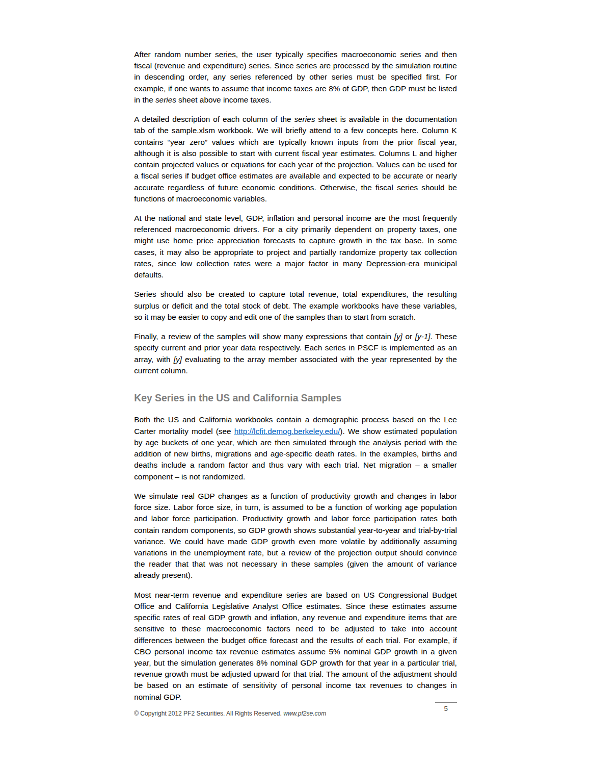After random number series, the user typically specifies macroeconomic series and then fiscal (revenue and expenditure) series. Since series are processed by the simulation routine in descending order, any series referenced by other series must be specified first. For example, if one wants to assume that income taxes are 8% of GDP, then GDP must be listed in the series sheet above income taxes.
A detailed description of each column of the series sheet is available in the documentation tab of the sample.xlsm workbook. We will briefly attend to a few concepts here. Column K contains “year zero” values which are typically known inputs from the prior fiscal year, although it is also possible to start with current fiscal year estimates. Columns L and higher contain projected values or equations for each year of the projection. Values can be used for a fiscal series if budget office estimates are available and expected to be accurate or nearly accurate regardless of future economic conditions. Otherwise, the fiscal series should be functions of macroeconomic variables.
At the national and state level, GDP, inflation and personal income are the most frequently referenced macroeconomic drivers. For a city primarily dependent on property taxes, one might use home price appreciation forecasts to capture growth in the tax base. In some cases, it may also be appropriate to project and partially randomize property tax collection rates, since low collection rates were a major factor in many Depression-era municipal defaults.
Series should also be created to capture total revenue, total expenditures, the resulting surplus or deficit and the total stock of debt. The example workbooks have these variables, so it may be easier to copy and edit one of the samples than to start from scratch.
Finally, a review of the samples will show many expressions that contain [y] or [y-1]. These specify current and prior year data respectively. Each series in PSCF is implemented as an array, with [y] evaluating to the array member associated with the year represented by the current column.
Key Series in the US and California Samples
Both the US and California workbooks contain a demographic process based on the Lee Carter mortality model (see http://lcfit.demog.berkeley.edu/). We show estimated population by age buckets of one year, which are then simulated through the analysis period with the addition of new births, migrations and age-specific death rates. In the examples, births and deaths include a random factor and thus vary with each trial. Net migration – a smaller component – is not randomized.
We simulate real GDP changes as a function of productivity growth and changes in labor force size. Labor force size, in turn, is assumed to be a function of working age population and labor force participation. Productivity growth and labor force participation rates both contain random components, so GDP growth shows substantial year-to-year and trial-by-trial variance. We could have made GDP growth even more volatile by additionally assuming variations in the unemployment rate, but a review of the projection output should convince the reader that that was not necessary in these samples (given the amount of variance already present).
Most near-term revenue and expenditure series are based on US Congressional Budget Office and California Legislative Analyst Office estimates. Since these estimates assume specific rates of real GDP growth and inflation, any revenue and expenditure items that are sensitive to these macroeconomic factors need to be adjusted to take into account differences between the budget office forecast and the results of each trial. For example, if CBO personal income tax revenue estimates assume 5% nominal GDP growth in a given year, but the simulation generates 8% nominal GDP growth for that year in a particular trial, revenue growth must be adjusted upward for that trial. The amount of the adjustment should be based on an estimate of sensitivity of personal income tax revenues to changes in nominal GDP.
5 © Copyright 2012 PF2 Securities. All Rights Reserved. www.pf2se.com